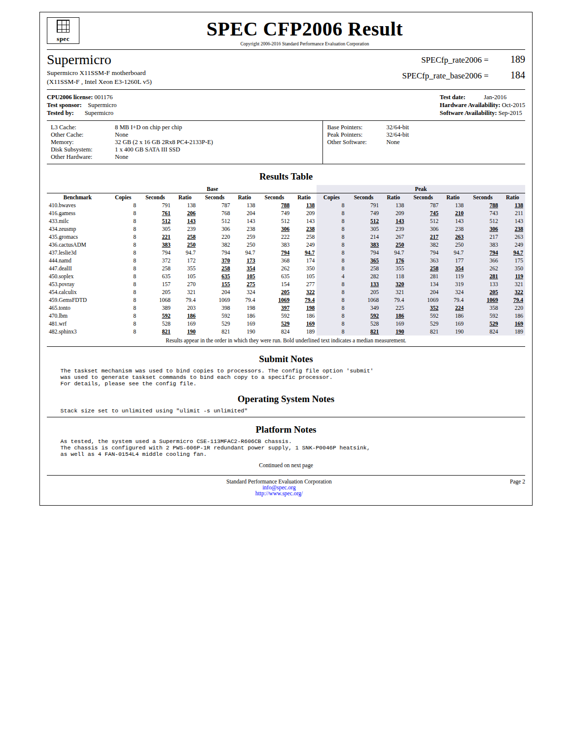spec
SPEC CFP2006 Result
Copyright 2006-2016 Standard Performance Evaluation Corporation
Supermicro
SPECfp_rate2006 = 189
Supermicro X11SSM-F motherboard
(X11SSM-F , Intel Xeon E3-1260L v5)
SPECfp_rate_base2006 = 184
CPU2006 license: 001176
Test sponsor: Supermicro
Tested by: Supermicro
Test date: Jan-2016
Hardware Availability: Oct-2015
Software Availability: Sep-2015
L3 Cache:
8 MB I+D on chip per chip
Other Cache:
None
Memory:
32 GB (2 x 16 GB 2Rx8 PC4-2133P-E)
Disk Subsystem:
1 x 400 GB SATA III SSD
Other Hardware:
None
Base Pointers:
32/64-bit
Peak Pointers:
32/64-bit
Other Software:
None
Results Table
| | Base | Peak |
| --- | --- | --- |
| Benchmark | Copies | Seconds | Ratio | Seconds | Ratio | Seconds | Ratio | Copies | Seconds | Ratio | Seconds | Ratio | Seconds | Ratio |
| 410.bwaves | 8 | 791 | 138 | 787 | 138 | 788 | 138 | 8 | 791 | 138 | 787 | 138 | 788 | 138 |
| 416.gamess | 8 | 761 | 206 | 768 | 204 | 749 | 209 | 8 | 749 | 209 | 745 | 210 | 743 | 211 |
| 433.milc | 8 | 512 | 143 | 512 | 143 | 512 | 143 | 8 | 512 | 143 | 512 | 143 | 512 | 143 |
| 434.zeusmp | 8 | 305 | 239 | 306 | 238 | 306 | 238 | 8 | 305 | 239 | 306 | 238 | 306 | 238 |
| 435.gromacs | 8 | 221 | 258 | 220 | 259 | 222 | 258 | 8 | 214 | 267 | 217 | 263 | 217 | 263 |
| 436.cactusADM | 8 | 383 | 250 | 382 | 250 | 383 | 249 | 8 | 383 | 250 | 382 | 250 | 383 | 249 |
| 437.leslie3d | 8 | 794 | 94.7 | 794 | 94.7 | 794 | 94.7 | 8 | 794 | 94.7 | 794 | 94.7 | 794 | 94.7 |
| 444.namd | 8 | 372 | 172 | 370 | 173 | 368 | 174 | 8 | 365 | 176 | 363 | 177 | 366 | 175 |
| 447.dealII | 8 | 258 | 355 | 258 | 354 | 262 | 350 | 8 | 258 | 355 | 258 | 354 | 262 | 350 |
| 450.soplex | 8 | 635 | 105 | 635 | 105 | 635 | 105 | 4 | 282 | 118 | 281 | 119 | 281 | 119 |
| 453.povray | 8 | 157 | 270 | 155 | 275 | 154 | 277 | 8 | 133 | 320 | 134 | 319 | 133 | 321 |
| 454.calculix | 8 | 205 | 321 | 204 | 324 | 205 | 322 | 8 | 205 | 321 | 204 | 324 | 205 | 322 |
| 459.GemsFDTD | 8 | 1068 | 79.4 | 1069 | 79.4 | 1069 | 79.4 | 8 | 1068 | 79.4 | 1069 | 79.4 | 1069 | 79.4 |
| 465.tonto | 8 | 389 | 203 | 398 | 198 | 397 | 198 | 8 | 349 | 225 | 352 | 224 | 358 | 220 |
| 470.lbm | 8 | 592 | 186 | 592 | 186 | 592 | 186 | 8 | 592 | 186 | 592 | 186 | 592 | 186 |
| 481.wrf | 8 | 528 | 169 | 529 | 169 | 529 | 169 | 8 | 528 | 169 | 529 | 169 | 529 | 169 |
| 482.sphinx3 | 8 | 821 | 190 | 821 | 190 | 824 | 189 | 8 | 821 | 190 | 821 | 190 | 824 | 189 |
Results appear in the order in which they were run. Bold underlined text indicates a median measurement.
Submit Notes
The taskset mechanism was used to bind copies to processors. The config file option 'submit' was used to generate taskset commands to bind each copy to a specific processor. For details, please see the config file.
Operating System Notes
Stack size set to unlimited using "ulimit -s unlimited"
Platform Notes
As tested, the system used a Supermicro CSE-113MFAC2-R606CB chassis. The chassis is configured with 2 PWS-606P-1R redundant power supply, 1 SNK-P0046P heatsink, as well as 4 FAN-0154L4 middle cooling fan.
Continued on next page
Standard Performance Evaluation Corporation
info@spec.org
http://www.spec.org/
Page 2